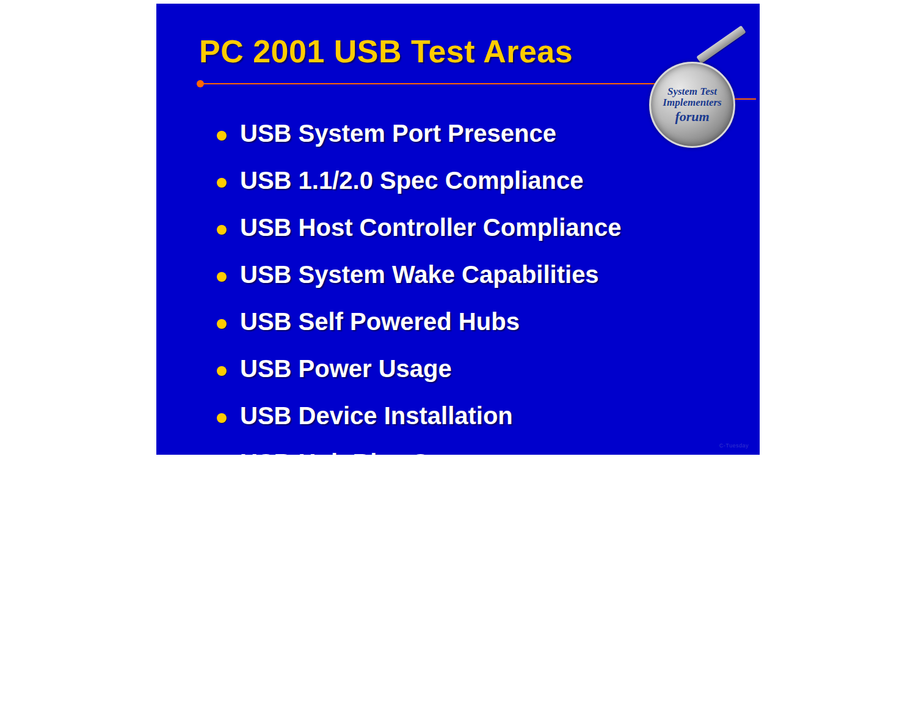PC 2001 USB Test Areas
System Test
Implementers
forum
USB System Port Presence
USB 1.1/2.0 Spec Compliance
USB Host Controller Compliance
USB System Wake Capabilities
USB Self Powered Hubs
USB Power Usage
USB Device Installation
USB Hub Bios Support
C-Tuesday